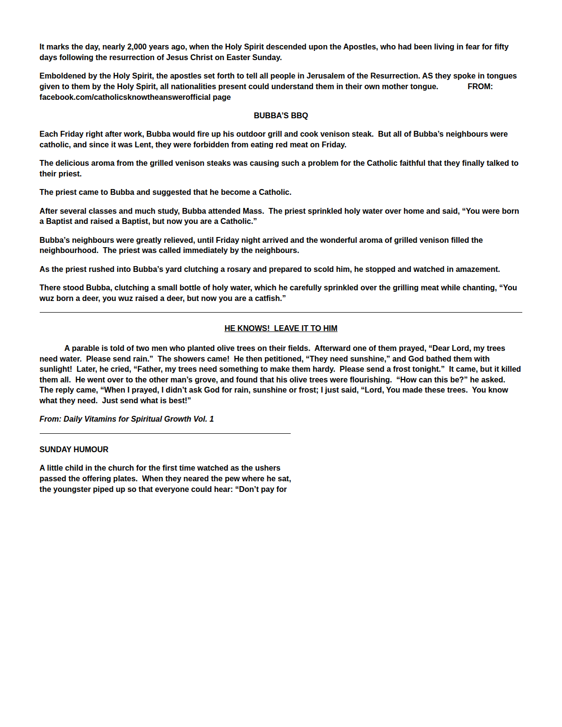It marks the day, nearly 2,000 years ago, when the Holy Spirit descended upon the Apostles, who had been living in fear for fifty days following the resurrection of Jesus Christ on Easter Sunday.
Emboldened by the Holy Spirit, the apostles set forth to tell all people in Jerusalem of the Resurrection. AS they spoke in tongues given to them by the Holy Spirit, all nationalities present could understand them in their own mother tongue. FROM: facebook.com/catholicsknowtheanswerofficial page
BUBBA’S BBQ
Each Friday right after work, Bubba would fire up his outdoor grill and cook venison steak. But all of Bubba’s neighbours were catholic, and since it was Lent, they were forbidden from eating red meat on Friday.
The delicious aroma from the grilled venison steaks was causing such a problem for the Catholic faithful that they finally talked to their priest.
The priest came to Bubba and suggested that he become a Catholic.
After several classes and much study, Bubba attended Mass. The priest sprinkled holy water over home and said, “You were born a Baptist and raised a Baptist, but now you are a Catholic.”
Bubba’s neighbours were greatly relieved, until Friday night arrived and the wonderful aroma of grilled venison filled the neighbourhood. The priest was called immediately by the neighbours.
As the priest rushed into Bubba’s yard clutching a rosary and prepared to scold him, he stopped and watched in amazement.
There stood Bubba, clutching a small bottle of holy water, which he carefully sprinkled over the grilling meat while chanting, “You wuz born a deer, you wuz raised a deer, but now you are a catfish.”
HE KNOWS! LEAVE IT TO HIM
A parable is told of two men who planted olive trees on their fields. Afterward one of them prayed, “Dear Lord, my trees need water. Please send rain.” The showers came! He then petitioned, “They need sunshine,” and God bathed them with sunlight! Later, he cried, “Father, my trees need something to make them hardy. Please send a frost tonight.” It came, but it killed them all. He went over to the other man’s grove, and found that his olive trees were flourishing. “How can this be?” he asked. The reply came, “When I prayed, I didn’t ask God for rain, sunshine or frost; I just said, “Lord, You made these trees. You know what they need. Just send what is best!”
From: Daily Vitamins for Spiritual Growth Vol. 1
SUNDAY HUMOUR
A little child in the church for the first time watched as the ushers
passed the offering plates. When they neared the pew where he sat,
the youngster piped up so that everyone could hear: “Don’t pay for